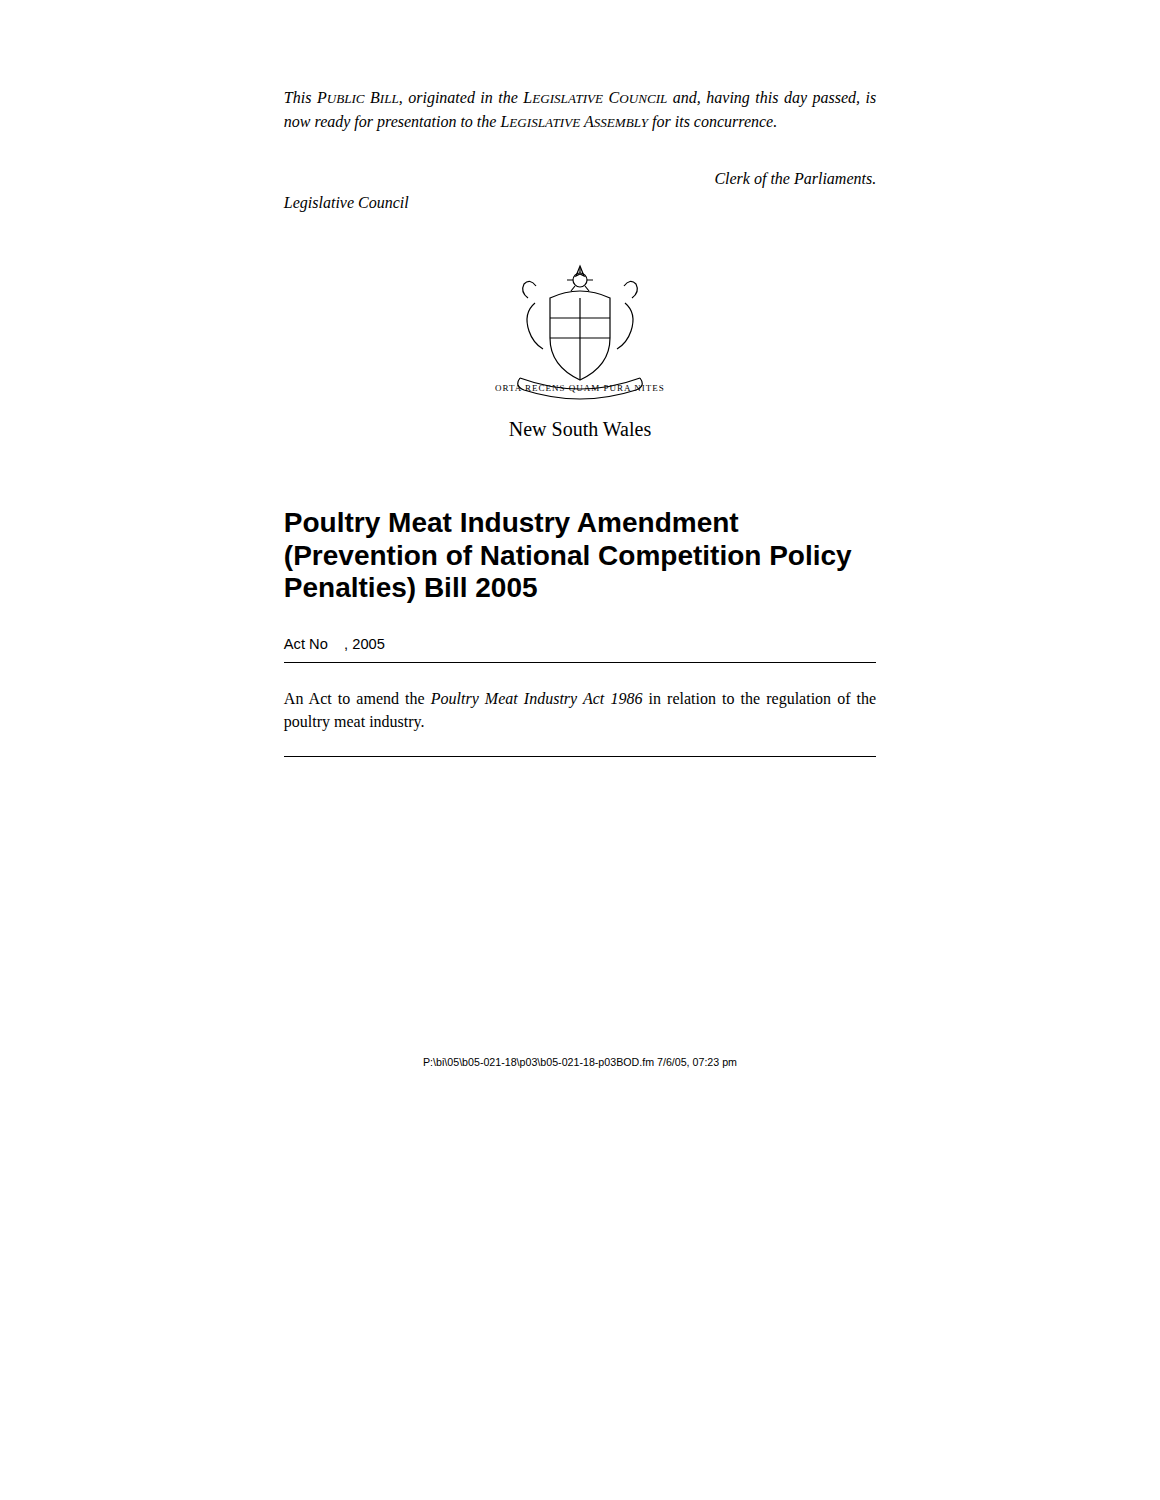This PUBLIC BILL, originated in the LEGISLATIVE COUNCIL and, having this day passed, is now ready for presentation to the LEGISLATIVE ASSEMBLY for its concurrence.
Clerk of the Parliaments.
Legislative Council
New South Wales
Poultry Meat Industry Amendment (Prevention of National Competition Policy Penalties) Bill 2005
Act No , 2005
An Act to amend the Poultry Meat Industry Act 1986 in relation to the regulation of the poultry meat industry.
P:\bi\05\b05-021-18\p03\b05-021-18-p03BOD.fm 7/6/05, 07:23 pm